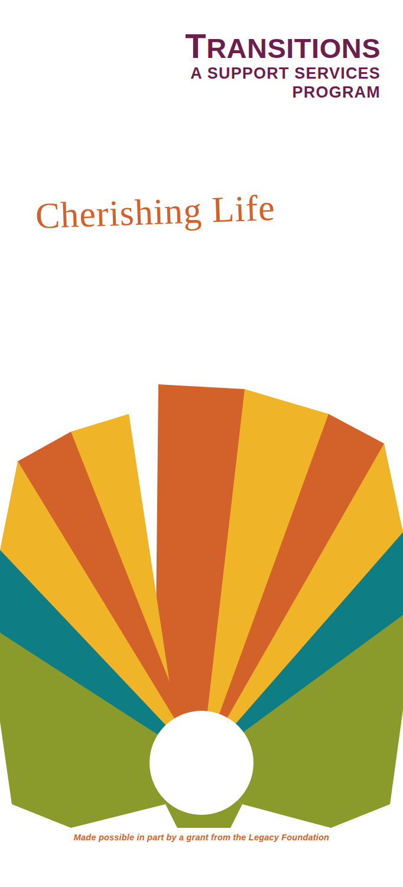TRANSITIONS
a support services
program
Cherishing Life
Made possible in part by a grant from the Legacy Foundation